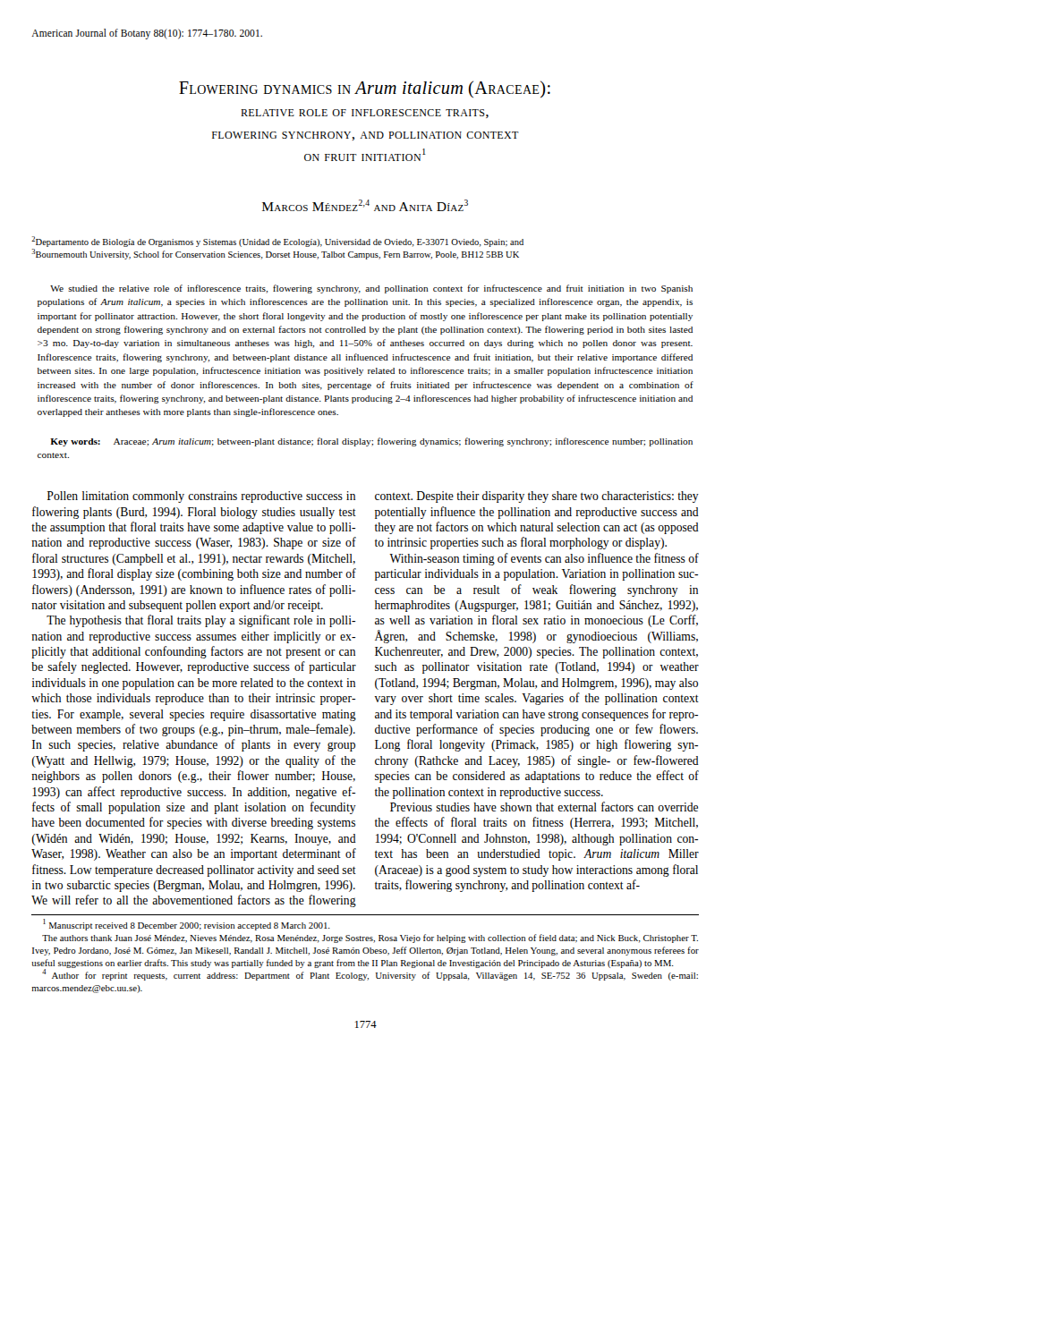American Journal of Botany 88(10): 1774–1780. 2001.
Flowering dynamics in Arum italicum (Araceae):
relative role of inflorescence traits,
flowering synchrony, and pollination context
on fruit initiation1
Marcos Méndez2,4 and Anita Díaz3
2Departamento de Biología de Organismos y Sistemas (Unidad de Ecología), Universidad de Oviedo, E-33071 Oviedo, Spain; and
3Bournemouth University, School for Conservation Sciences, Dorset House, Talbot Campus, Fern Barrow, Poole, BH12 5BB UK
We studied the relative role of inflorescence traits, flowering synchrony, and pollination context for infructescence and fruit initiation in two Spanish populations of Arum italicum, a species in which inflorescences are the pollination unit. In this species, a specialized inflorescence organ, the appendix, is important for pollinator attraction. However, the short floral longevity and the production of mostly one inflorescence per plant make its pollination potentially dependent on strong flowering synchrony and on external factors not controlled by the plant (the pollination context). The flowering period in both sites lasted >3 mo. Day-to-day variation in simultaneous antheses was high, and 11–50% of antheses occurred on days during which no pollen donor was present. Inflorescence traits, flowering synchrony, and between-plant distance all influenced infructescence and fruit initiation, but their relative importance differed between sites. In one large population, infructescence initiation was positively related to inflorescence traits; in a smaller population infructescence initiation increased with the number of donor inflorescences. In both sites, percentage of fruits initiated per infructescence was dependent on a combination of inflorescence traits, flowering synchrony, and between-plant distance. Plants producing 2–4 inflorescences had higher probability of infructescence initiation and overlapped their antheses with more plants than single-inflorescence ones.
Key words: Araceae; Arum italicum; between-plant distance; floral display; flowering dynamics; flowering synchrony; inflorescence number; pollination context.
Pollen limitation commonly constrains reproductive success in flowering plants (Burd, 1994). Floral biology studies usually test the assumption that floral traits have some adaptive value to pollination and reproductive success (Waser, 1983). Shape or size of floral structures (Campbell et al., 1991), nectar rewards (Mitchell, 1993), and floral display size (combining both size and number of flowers) (Andersson, 1991) are known to influence rates of pollinator visitation and subsequent pollen export and/or receipt.
The hypothesis that floral traits play a significant role in pollination and reproductive success assumes either implicitly or explicitly that additional confounding factors are not present or can be safely neglected. However, reproductive success of particular individuals in one population can be more related to the context in which those individuals reproduce than to their intrinsic properties. For example, several species require disassortative mating between members of two groups (e.g., pin–thrum, male–female). In such species, relative abundance of plants in every group (Wyatt and Hellwig, 1979; House, 1992) or the quality of the neighbors as pollen donors (e.g., their flower number; House, 1993) can affect reproductive success. In addition, negative effects of small population size and plant isolation on fecundity have been documented for species with diverse breeding systems (Widén and Widén, 1990; House, 1992; Kearns, Inouye, and Waser, 1998). Weather can also be an important determinant of fitness. Low temperature decreased pollinator activity and seed set in two subarctic species (Bergman, Molau, and Holmgren, 1996). We will refer to all the abovementioned factors as the flowering context. Despite their disparity they share two characteristics: they potentially influence the pollination and reproductive success and they are not factors on which natural selection can act (as opposed to intrinsic properties such as floral morphology or display).
Within-season timing of events can also influence the fitness of particular individuals in a population. Variation in pollination success can be a result of weak flowering synchrony in hermaphrodites (Augspurger, 1981; Guitián and Sánchez, 1992), as well as variation in floral sex ratio in monoecious (Le Corff, Ågren, and Schemske, 1998) or gynodioecious (Williams, Kuchenreuter, and Drew, 2000) species. The pollination context, such as pollinator visitation rate (Totland, 1994) or weather (Totland, 1994; Bergman, Molau, and Holmgrem, 1996), may also vary over short time scales. Vagaries of the pollination context and its temporal variation can have strong consequences for reproductive performance of species producing one or few flowers. Long floral longevity (Primack, 1985) or high flowering synchrony (Rathcke and Lacey, 1985) of single- or few-flowered species can be considered as adaptations to reduce the effect of the pollination context in reproductive success.
Previous studies have shown that external factors can override the effects of floral traits on fitness (Herrera, 1993; Mitchell, 1994; O'Connell and Johnston, 1998), although pollination context has been an understudied topic. Arum italicum Miller (Araceae) is a good system to study how interactions among floral traits, flowering synchrony, and pollination context af-
1 Manuscript received 8 December 2000; revision accepted 8 March 2001.
The authors thank Juan José Méndez, Nieves Méndez, Rosa Menéndez, Jorge Sostres, Rosa Viejo for helping with collection of field data; and Nick Buck, Christopher T. Ivey, Pedro Jordano, José M. Gómez, Jan Mikesell, Randall J. Mitchell, José Ramón Obeso, Jeff Ollerton, Ørjan Totland, Helen Young, and several anonymous referees for useful suggestions on earlier drafts. This study was partially funded by a grant from the II Plan Regional de Investigación del Principado de Asturias (España) to MM.
4 Author for reprint requests, current address: Department of Plant Ecology, University of Uppsala, Villavägen 14, SE-752 36 Uppsala, Sweden (e-mail: marcos.mendez@ebc.uu.se).
1774